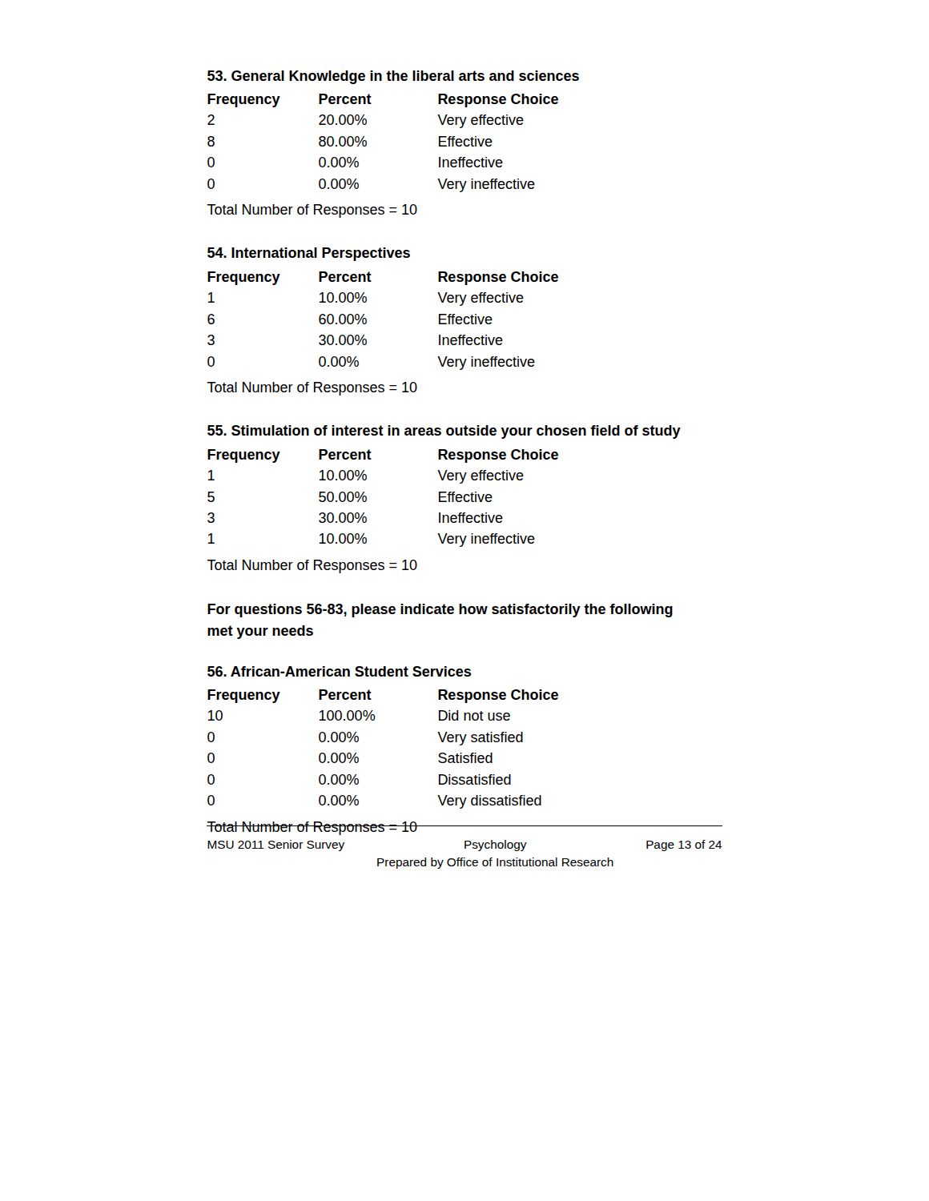53. General Knowledge in the liberal arts and sciences
| Frequency | Percent | Response Choice |
| --- | --- | --- |
| 2 | 20.00% | Very effective |
| 8 | 80.00% | Effective |
| 0 | 0.00% | Ineffective |
| 0 | 0.00% | Very ineffective |
Total Number of Responses = 10
54. International Perspectives
| Frequency | Percent | Response Choice |
| --- | --- | --- |
| 1 | 10.00% | Very effective |
| 6 | 60.00% | Effective |
| 3 | 30.00% | Ineffective |
| 0 | 0.00% | Very ineffective |
Total Number of Responses = 10
55. Stimulation of interest in areas outside your chosen field of study
| Frequency | Percent | Response Choice |
| --- | --- | --- |
| 1 | 10.00% | Very effective |
| 5 | 50.00% | Effective |
| 3 | 30.00% | Ineffective |
| 1 | 10.00% | Very ineffective |
Total Number of Responses = 10
For questions 56-83, please indicate how satisfactorily the following
met your needs
56. African-American Student Services
| Frequency | Percent | Response Choice |
| --- | --- | --- |
| 10 | 100.00% | Did not use |
| 0 | 0.00% | Very satisfied |
| 0 | 0.00% | Satisfied |
| 0 | 0.00% | Dissatisfied |
| 0 | 0.00% | Very dissatisfied |
Total Number of Responses = 10
MSU 2011 Senior Survey
Psychology
Prepared by Office of Institutional Research
Page 13 of 24